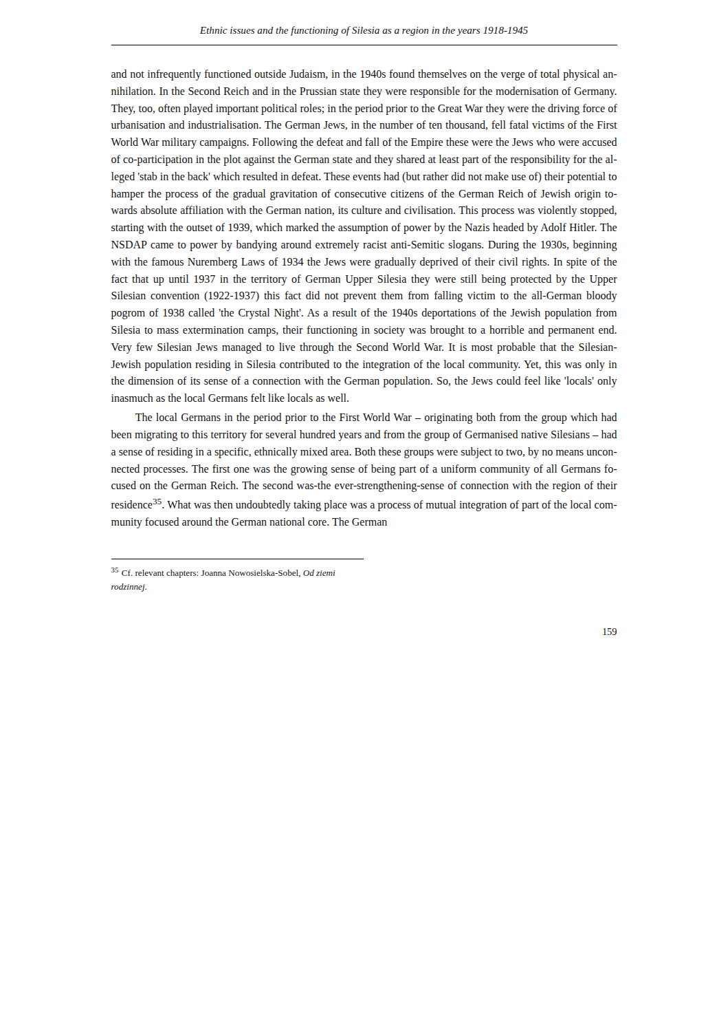Ethnic issues and the functioning of Silesia as a region in the years 1918-1945
and not infrequently functioned outside Judaism, in the 1940s found themselves on the verge of total physical annihilation. In the Second Reich and in the Prussian state they were responsible for the modernisation of Germany. They, too, often played important political roles; in the period prior to the Great War they were the driving force of urbanisation and industrialisation. The German Jews, in the number of ten thousand, fell fatal victims of the First World War military campaigns. Following the defeat and fall of the Empire these were the Jews who were accused of co-participation in the plot against the German state and they shared at least part of the responsibility for the alleged 'stab in the back' which resulted in defeat. These events had (but rather did not make use of) their potential to hamper the process of the gradual gravitation of consecutive citizens of the German Reich of Jewish origin towards absolute affiliation with the German nation, its culture and civilisation. This process was violently stopped, starting with the outset of 1939, which marked the assumption of power by the Nazis headed by Adolf Hitler. The NSDAP came to power by bandying around extremely racist anti-Semitic slogans. During the 1930s, beginning with the famous Nuremberg Laws of 1934 the Jews were gradually deprived of their civil rights. In spite of the fact that up until 1937 in the territory of German Upper Silesia they were still being protected by the Upper Silesian convention (1922-1937) this fact did not prevent them from falling victim to the all-German bloody pogrom of 1938 called 'the Crystal Night'. As a result of the 1940s deportations of the Jewish population from Silesia to mass extermination camps, their functioning in society was brought to a horrible and permanent end. Very few Silesian Jews managed to live through the Second World War. It is most probable that the Silesian-Jewish population residing in Silesia contributed to the integration of the local community. Yet, this was only in the dimension of its sense of a connection with the German population. So, the Jews could feel like 'locals' only inasmuch as the local Germans felt like locals as well.
The local Germans in the period prior to the First World War – originating both from the group which had been migrating to this territory for several hundred years and from the group of Germanised native Silesians – had a sense of residing in a specific, ethnically mixed area. Both these groups were subject to two, by no means unconnected processes. The first one was the growing sense of being part of a uniform community of all Germans focused on the German Reich. The second was-the ever-strengthening-sense of connection with the region of their residence35. What was then undoubtedly taking place was a process of mutual integration of part of the local community focused around the German national core. The German
35Cf. relevant chapters: Joanna Nowosielska-Sobel, Od ziemi rodzinnej.
159